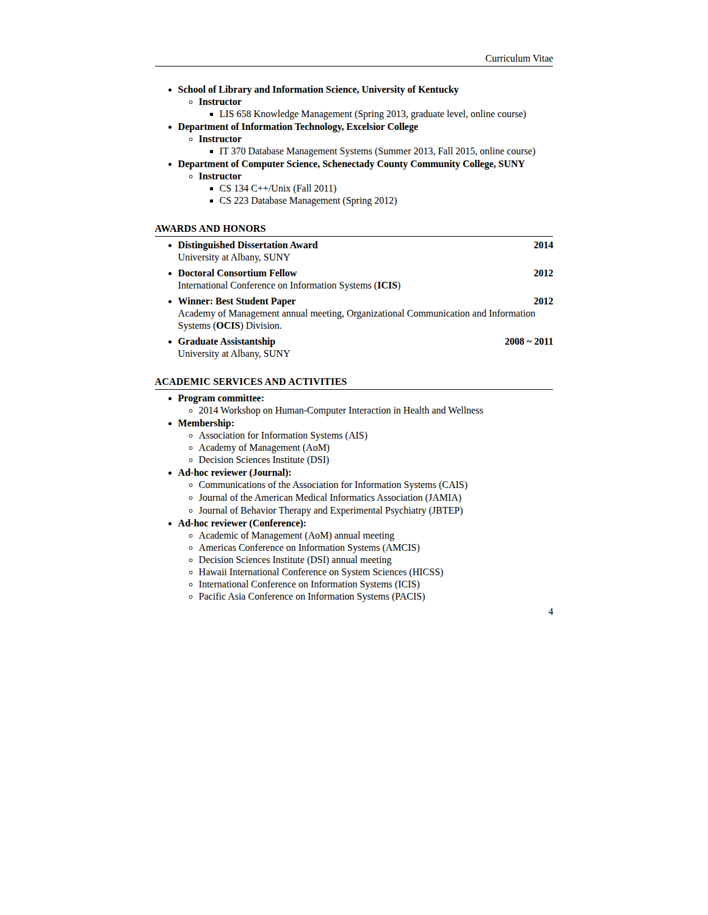Curriculum Vitae
School of Library and Information Science, University of Kentucky
Instructor
LIS 658 Knowledge Management (Spring 2013, graduate level, online course)
Department of Information Technology, Excelsior College
Instructor
IT 370 Database Management Systems (Summer 2013, Fall 2015, online course)
Department of Computer Science, Schenectady County Community College, SUNY
Instructor
CS 134 C++/Unix (Fall 2011)
CS 223 Database Management (Spring 2012)
Awards and Honors
Distinguished Dissertation Award 2014
University at Albany, SUNY
Doctoral Consortium Fellow 2012
International Conference on Information Systems (ICIS)
Winner: Best Student Paper 2012
Academy of Management annual meeting, Organizational Communication and Information Systems (OCIS) Division.
Graduate Assistantship 2008 ~ 2011
University at Albany, SUNY
Academic Services and Activities
Program committee:
2014 Workshop on Human-Computer Interaction in Health and Wellness
Membership:
Association for Information Systems (AIS)
Academy of Management (AoM)
Decision Sciences Institute (DSI)
Ad-hoc reviewer (Journal):
Communications of the Association for Information Systems (CAIS)
Journal of the American Medical Informatics Association (JAMIA)
Journal of Behavior Therapy and Experimental Psychiatry (JBTEP)
Ad-hoc reviewer (Conference):
Academic of Management (AoM) annual meeting
Americas Conference on Information Systems (AMCIS)
Decision Sciences Institute (DSI) annual meeting
Hawaii International Conference on System Sciences (HICSS)
International Conference on Information Systems (ICIS)
Pacific Asia Conference on Information Systems (PACIS)
4